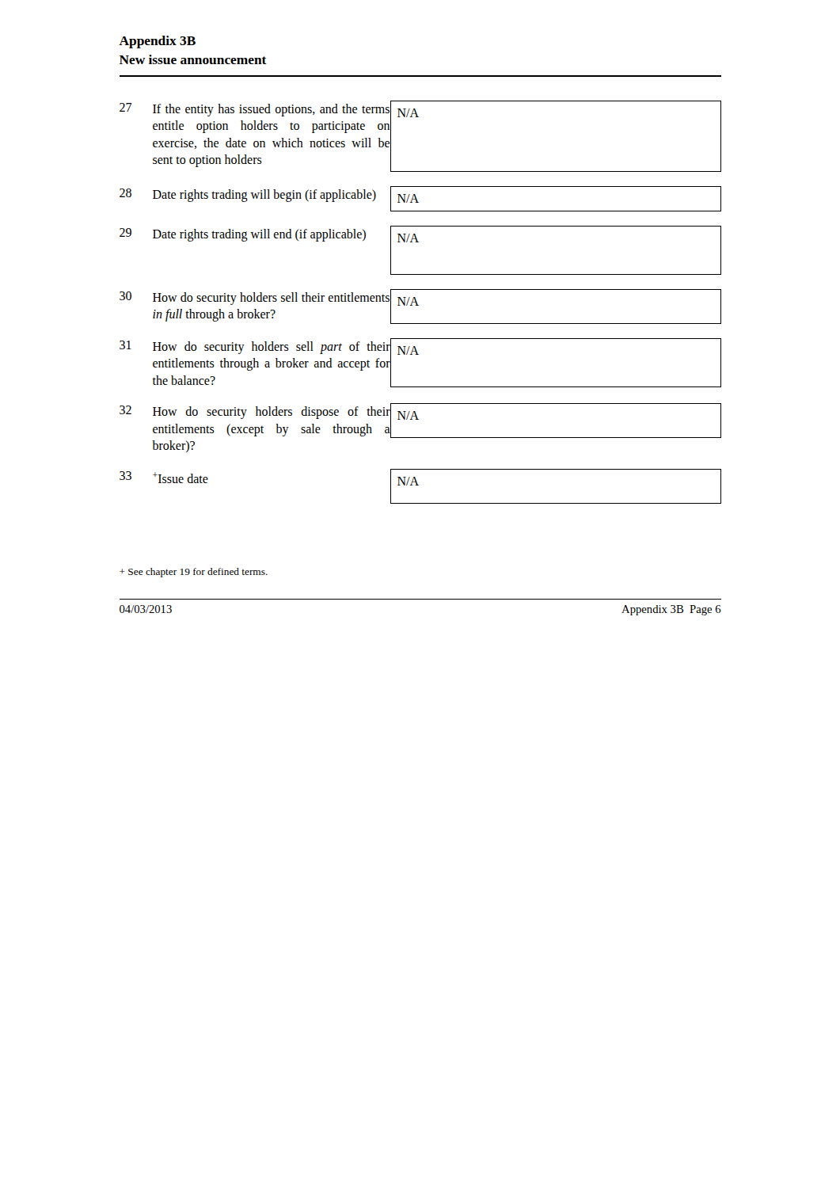Appendix 3B
New issue announcement
| 27 | If the entity has issued options, and the terms entitle option holders to participate on exercise, the date on which notices will be sent to option holders | N/A |
| 28 | Date rights trading will begin (if applicable) | N/A |
| 29 | Date rights trading will end (if applicable) | N/A |
| 30 | How do security holders sell their entitlements in full through a broker? | N/A |
| 31 | How do security holders sell part of their entitlements through a broker and accept for the balance? | N/A |
| 32 | How do security holders dispose of their entitlements (except by sale through a broker)? | N/A |
| 33 | + Issue date | N/A |
+ See chapter 19 for defined terms.
04/03/2013 Appendix 3B Page 6